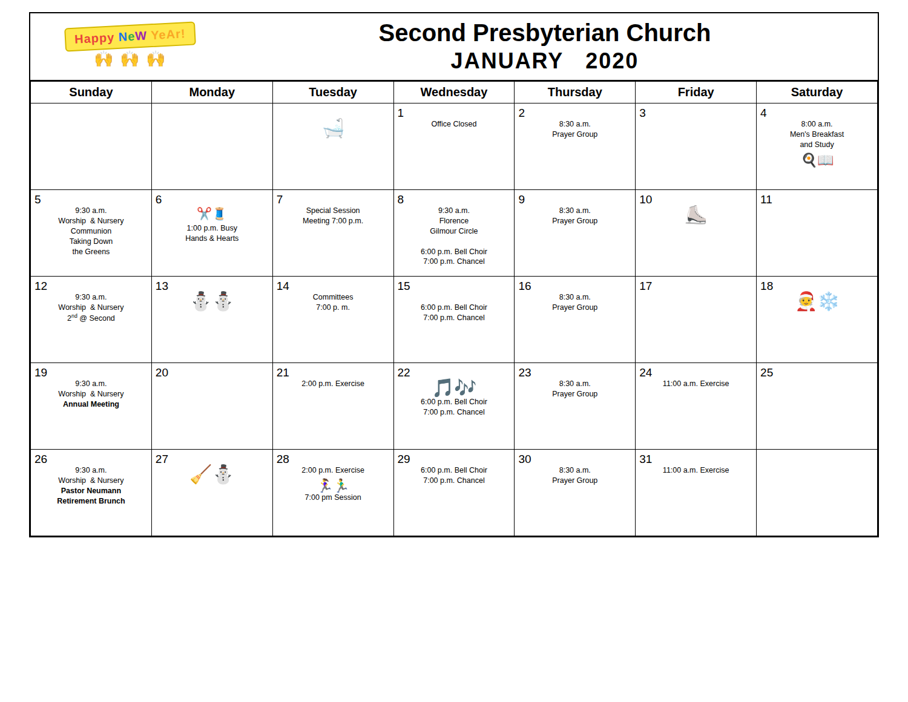Happy NeW YeAr!
🙌 🙌 🙌
Second Presbyterian Church
JANUARY 2020
| Sunday | Monday | Tuesday | Wednesday | Thursday | Friday | Saturday |
| --- | --- | --- | --- | --- | --- | --- |
| | | 🛁 | 1 Office Closed | 2 8:30 a.m. Prayer Group | 3 | 4 8:00 a.m. Men's Breakfast and Study 🍳📖 |
| 5 9:30 a.m. Worship & Nursery Communion Taking Down the Greens | 6 ✂️🧵 1:00 p.m. Busy Hands & Hearts | 7 Special Session Meeting 7:00 p.m. | 8 9:30 a.m. Florence Gilmour Circle 6:00 p.m. Bell Choir 7:00 p.m. Chancel | 9 8:30 a.m. Prayer Group | 10 ⛸️ | 11 |
| 12 9:30 a.m. Worship & Nursery 2 nd @ Second | 13 ⛄⛄ | 14 Committees 7:00 p. m. | 15 6:00 p.m. Bell Choir 7:00 p.m. Chancel | 16 8:30 a.m. Prayer Group | 17 | 18 🧑‍🎄❄️ |
| 19 9:30 a.m. Worship & Nursery Annual Meeting | 20 | 21 2:00 p.m. Exercise | 22 🎵🎶 6:00 p.m. Bell Choir 7:00 p.m. Chancel | 23 8:30 a.m. Prayer Group | 24 11:00 a.m. Exercise | 25 |
| 26 9:30 a.m. Worship & Nursery Pastor Neumann Retirement Brunch | 27 🧹⛄ | 28 2:00 p.m. Exercise 🏃‍♀️🏃‍♂️ 7:00 pm Session | 29 6:00 p.m. Bell Choir 7:00 p.m. Chancel | 30 8:30 a.m. Prayer Group | 31 11:00 a.m. Exercise | |